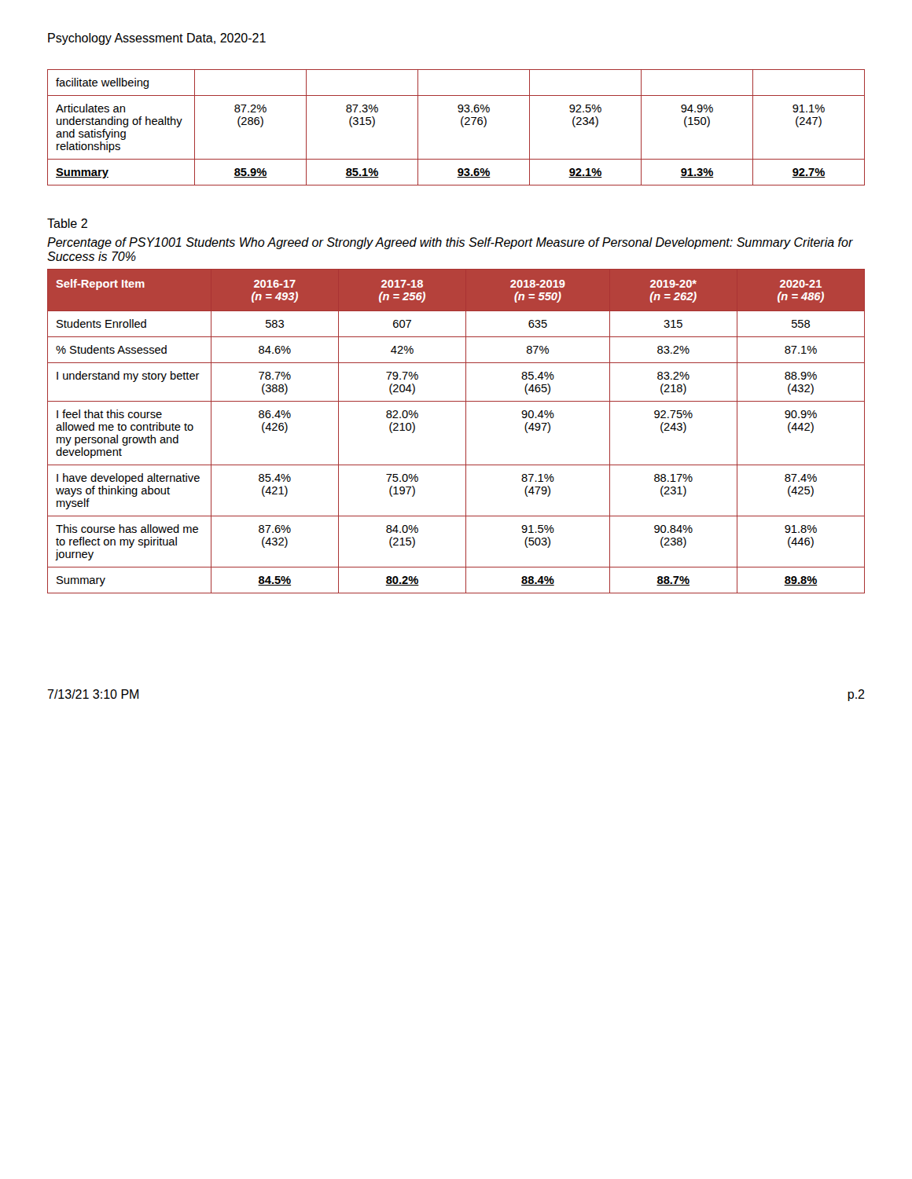Psychology Assessment Data, 2020-21
| facilitate wellbeing | | | | | | |
| Articulates an understanding of healthy and satisfying relationships | 87.2% (286) | 87.3% (315) | 93.6% (276) | 92.5% (234) | 94.9% (150) | 91.1% (247) |
| Summary | 85.9% | 85.1% | 93.6% | 92.1% | 91.3% | 92.7% |
Table 2
Percentage of PSY1001 Students Who Agreed or Strongly Agreed with this Self-Report Measure of Personal Development: Summary Criteria for Success is 70%
| Self-Report Item | 2016-17 (n = 493) | 2017-18 (n = 256) | 2018-2019 (n = 550) | 2019-20* (n = 262) | 2020-21 (n = 486) |
| --- | --- | --- | --- | --- | --- |
| Students Enrolled | 583 | 607 | 635 | 315 | 558 |
| % Students Assessed | 84.6% | 42% | 87% | 83.2% | 87.1% |
| I understand my story better | 78.7% (388) | 79.7% (204) | 85.4% (465) | 83.2% (218) | 88.9% (432) |
| I feel that this course allowed me to contribute to my personal growth and development | 86.4% (426) | 82.0% (210) | 90.4% (497) | 92.75% (243) | 90.9% (442) |
| I have developed alternative ways of thinking about myself | 85.4% (421) | 75.0% (197) | 87.1% (479) | 88.17% (231) | 87.4% (425) |
| This course has allowed me to reflect on my spiritual journey | 87.6% (432) | 84.0% (215) | 91.5% (503) | 90.84% (238) | 91.8% (446) |
| Summary | 84.5% | 80.2% | 88.4% | 88.7% | 89.8% |
7/13/21 3:10 PM
p.2